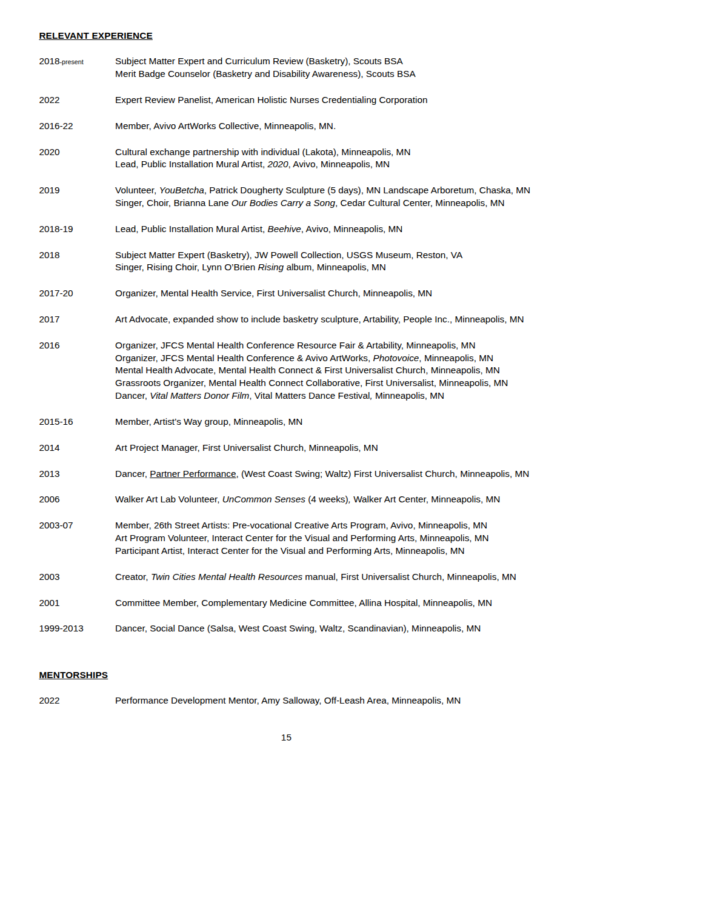Relevant Experience
| 2018 -present | Subject Matter Expert and Curriculum Review (Basketry), Scouts BSA Merit Badge Counselor (Basketry and Disability Awareness), Scouts BSA |
| 2022 | Expert Review Panelist, American Holistic Nurses Credentialing Corporation |
| 2016-22 | Member, Avivo ArtWorks Collective, Minneapolis, MN. |
| 2020 | Cultural exchange partnership with individual (Lakota), Minneapolis, MN Lead, Public Installation Mural Artist, 2020 , Avivo, Minneapolis, MN |
| 2019 | Volunteer, YouBetcha , Patrick Dougherty Sculpture (5 days), MN Landscape Arboretum, Chaska, MN Singer, Choir, Brianna Lane Our Bodies Carry a Song , Cedar Cultural Center, Minneapolis, MN |
| 2018-19 | Lead, Public Installation Mural Artist, Beehive , Avivo, Minneapolis, MN |
| 2018 | Subject Matter Expert (Basketry), JW Powell Collection, USGS Museum, Reston, VA Singer, Rising Choir, Lynn O’Brien Rising album, Minneapolis, MN |
| 2017-20 | Organizer, Mental Health Service, First Universalist Church, Minneapolis, MN |
| 2017 | Art Advocate, expanded show to include basketry sculpture, Artability, People Inc., Minneapolis, MN |
| 2016 | Organizer, JFCS Mental Health Conference Resource Fair & Artability, Minneapolis, MN Organizer, JFCS Mental Health Conference & Avivo ArtWorks, Photovoice , Minneapolis, MN Mental Health Advocate, Mental Health Connect & First Universalist Church, Minneapolis, MN Grassroots Organizer, Mental Health Connect Collaborative, First Universalist, Minneapolis, MN Dancer, Vital Matters Donor Film , Vital Matters Dance Festival , Minneapolis, MN |
| 2015-16 | Member, Artist’s Way group, Minneapolis, MN |
| 2014 | Art Project Manager, First Universalist Church, Minneapolis, MN |
| 2013 | Dancer, Partner Performance , (West Coast Swing; Waltz) First Universalist Church, Minneapolis, MN |
| 2006 | Walker Art Lab Volunteer, UnCommon Senses (4 weeks) , Walker Art Center, Minneapolis, MN |
| 2003-07 | Member, 26th Street Artists: Pre-vocational Creative Arts Program, Avivo, Minneapolis, MN Art Program Volunteer, Interact Center for the Visual and Performing Arts, Minneapolis, MN Participant Artist, Interact Center for the Visual and Performing Arts, Minneapolis, MN |
| 2003 | Creator, Twin Cities Mental Health Resources manual, First Universalist Church, Minneapolis, MN |
| 2001 | Committee Member, Complementary Medicine Committee, Allina Hospital, Minneapolis, MN |
| 1999-2013 | Dancer, Social Dance (Salsa, West Coast Swing, Waltz, Scandinavian), Minneapolis, MN |
Mentorships
| 2022 | Performance Development Mentor, Amy Salloway, Off-Leash Area, Minneapolis, MN |
15